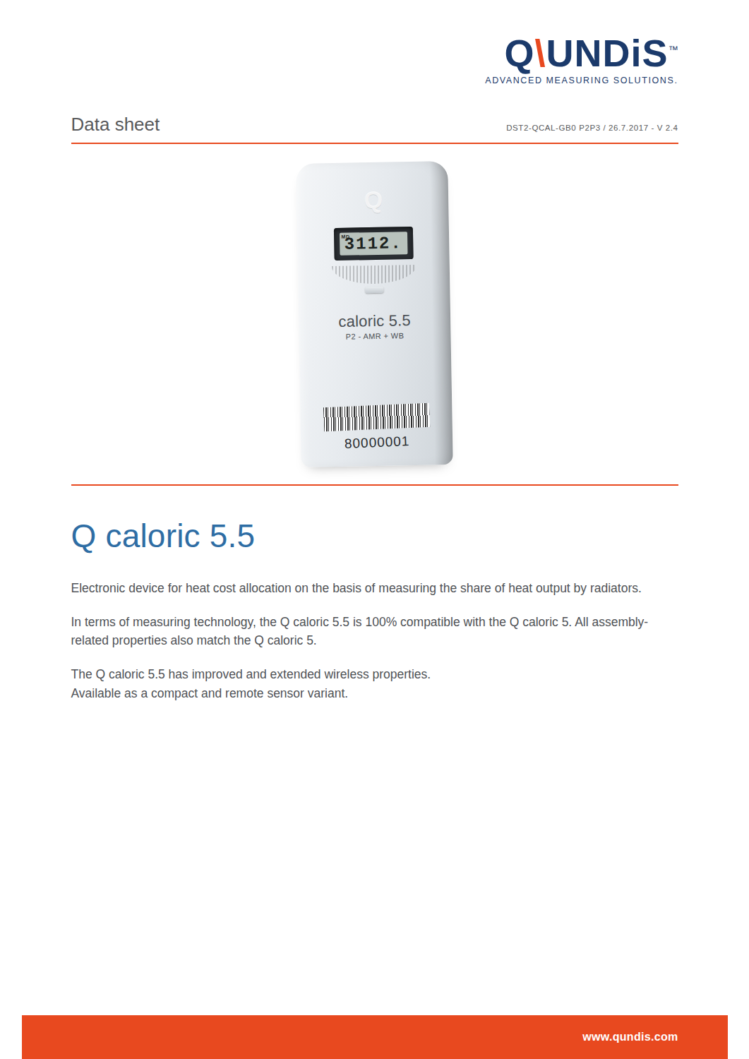Q\UNDiS™
Advanced Measuring Solutions.
Data sheet
DST2-QCAL-GB0 P2P3 / 26.7.2017 - V 2.4
Q
MD 3112.
caloric 5.5
P2 - AMR + WB
80000001
Q caloric 5.5
Electronic device for heat cost allocation on the basis of measuring the share of heat output by radiators.
In terms of measuring technology, the Q caloric 5.5 is 100% compatible with the Q caloric 5. All assembly-related properties also match the Q caloric 5.
The Q caloric 5.5 has improved and extended wireless properties.
Available as a compact and remote sensor variant.
www.qundis.com